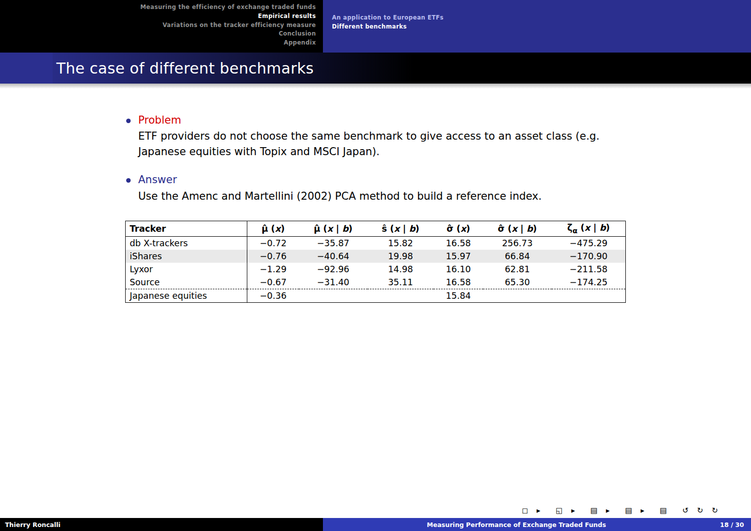Measuring the efficiency of exchange traded funds
Empirical results
Variations on the tracker efficiency measure
Conclusion
Appendix
An application to European ETFs
Different benchmarks
The case of different benchmarks
Problem ETF providers do not choose the same benchmark to give access to an asset class (e.g. Japanese equities with Topix and MSCI Japan).
Answer Use the Amenc and Martellini (2002) PCA method to build a reference index.
| Tracker | μ̂ ( x ) | μ̂ ( x / b ) | ŝ ( x / b ) | σ̂ ( x ) | σ̂ ( x / b ) | ζ α ( x / b ) |
| --- | --- | --- | --- | --- | --- | --- |
| db X-trackers | −0.72 | −35.87 | 15.82 | 16.58 | 256.73 | −475.29 |
| iShares | −0.76 | −40.64 | 19.98 | 15.97 | 66.84 | −170.90 |
| Lyxor | −1.29 | −92.96 | 14.98 | 16.10 | 62.81 | −211.58 |
| Source | −0.67 | −31.40 | 35.11 | 16.58 | 65.30 | −174.25 |
| Japanese equities | −0.36 | | | 15.84 | | |
◻ ▸ ◱ ▸ ▤ ▸ ▤ ▸ ▤ ↺ ↻ ↻
Thierry Roncalli
Measuring Performance of Exchange Traded Funds 18 / 30